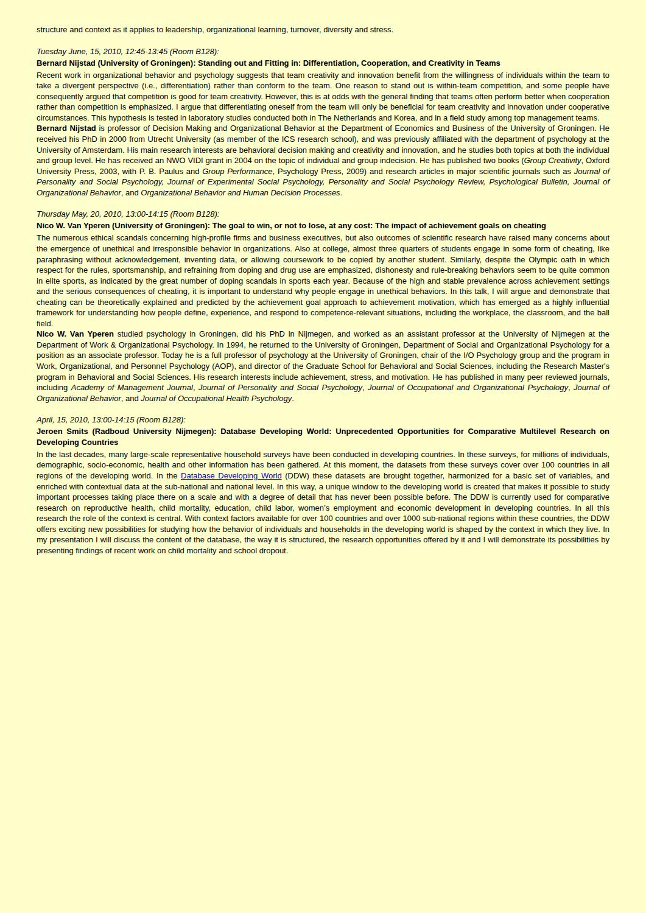structure and context as it applies to leadership, organizational learning, turnover, diversity and stress.
Tuesday June, 15, 2010, 12:45-13:45 (Room B128):
Bernard Nijstad (University of Groningen): Standing out and Fitting in: Differentiation, Cooperation, and Creativity in Teams
Recent work in organizational behavior and psychology suggests that team creativity and innovation benefit from the willingness of individuals within the team to take a divergent perspective (i.e., differentiation) rather than conform to the team. One reason to stand out is within-team competition, and some people have consequently argued that competition is good for team creativity. However, this is at odds with the general finding that teams often perform better when cooperation rather than competition is emphasized. I argue that differentiating oneself from the team will only be beneficial for team creativity and innovation under cooperative circumstances. This hypothesis is tested in laboratory studies conducted both in The Netherlands and Korea, and in a field study among top management teams.
Bernard Nijstad is professor of Decision Making and Organizational Behavior at the Department of Economics and Business of the University of Groningen. He received his PhD in 2000 from Utrecht University (as member of the ICS research school), and was previously affiliated with the department of psychology at the University of Amsterdam. His main research interests are behavioral decision making and creativity and innovation, and he studies both topics at both the individual and group level. He has received an NWO VIDI grant in 2004 on the topic of individual and group indecision. He has published two books (Group Creativity, Oxford University Press, 2003, with P. B. Paulus and Group Performance, Psychology Press, 2009) and research articles in major scientific journals such as Journal of Personality and Social Psychology, Journal of Experimental Social Psychology, Personality and Social Psychology Review, Psychological Bulletin, Journal of Organizational Behavior, and Organizational Behavior and Human Decision Processes.
Thursday May, 20, 2010, 13:00-14:15 (Room B128):
Nico W. Van Yperen (University of Groningen): The goal to win, or not to lose, at any cost: The impact of achievement goals on cheating
The numerous ethical scandals concerning high-profile firms and business executives, but also outcomes of scientific research have raised many concerns about the emergence of unethical and irresponsible behavior in organizations. Also at college, almost three quarters of students engage in some form of cheating, like paraphrasing without acknowledgement, inventing data, or allowing coursework to be copied by another student. Similarly, despite the Olympic oath in which respect for the rules, sportsmanship, and refraining from doping and drug use are emphasized, dishonesty and rule-breaking behaviors seem to be quite common in elite sports, as indicated by the great number of doping scandals in sports each year. Because of the high and stable prevalence across achievement settings and the serious consequences of cheating, it is important to understand why people engage in unethical behaviors. In this talk, I will argue and demonstrate that cheating can be theoretically explained and predicted by the achievement goal approach to achievement motivation, which has emerged as a highly influential framework for understanding how people define, experience, and respond to competence-relevant situations, including the workplace, the classroom, and the ball field.
Nico W. Van Yperen studied psychology in Groningen, did his PhD in Nijmegen, and worked as an assistant professor at the University of Nijmegen at the Department of Work & Organizational Psychology. In 1994, he returned to the University of Groningen, Department of Social and Organizational Psychology for a position as an associate professor. Today he is a full professor of psychology at the University of Groningen, chair of the I/O Psychology group and the program in Work, Organizational, and Personnel Psychology (AOP), and director of the Graduate School for Behavioral and Social Sciences, including the Research Master's program in Behavioral and Social Sciences. His research interests include achievement, stress, and motivation. He has published in many peer reviewed journals, including Academy of Management Journal, Journal of Personality and Social Psychology, Journal of Occupational and Organizational Psychology, Journal of Organizational Behavior, and Journal of Occupational Health Psychology.
April, 15, 2010, 13:00-14:15 (Room B128):
Jeroen Smits (Radboud University Nijmegen): Database Developing World: Unprecedented Opportunities for Comparative Multilevel Research on Developing Countries
In the last decades, many large-scale representative household surveys have been conducted in developing countries. In these surveys, for millions of individuals, demographic, socio-economic, health and other information has been gathered. At this moment, the datasets from these surveys cover over 100 countries in all regions of the developing world. In the Database Developing World (DDW) these datasets are brought together, harmonized for a basic set of variables, and enriched with contextual data at the sub-national and national level. In this way, a unique window to the developing world is created that makes it possible to study important processes taking place there on a scale and with a degree of detail that has never been possible before. The DDW is currently used for comparative research on reproductive health, child mortality, education, child labor, women’s employment and economic development in developing countries. In all this research the role of the context is central. With context factors available for over 100 countries and over 1000 sub-national regions within these countries, the DDW offers exciting new possibilities for studying how the behavior of individuals and households in the developing world is shaped by the context in which they live. In my presentation I will discuss the content of the database, the way it is structured, the research opportunities offered by it and I will demonstrate its possibilities by presenting findings of recent work on child mortality and school dropout.